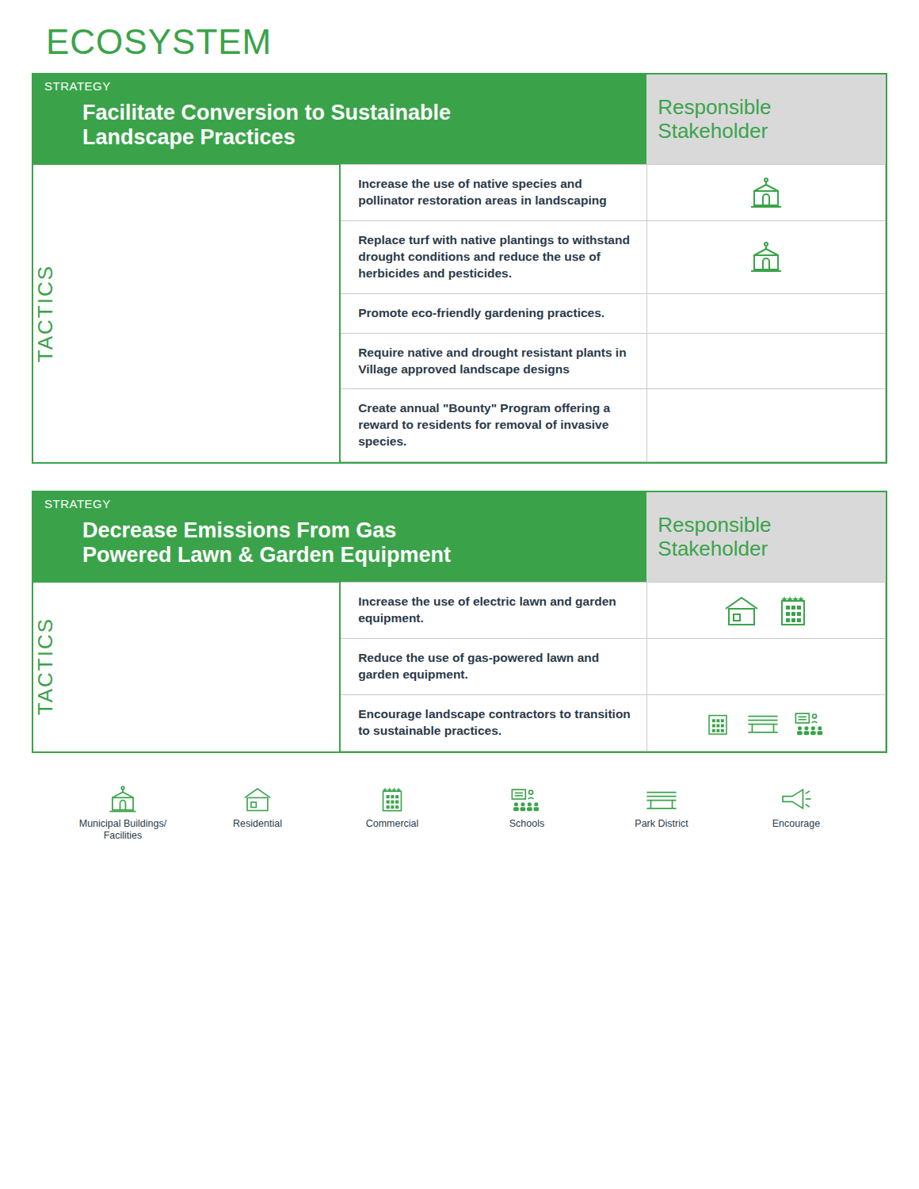ECOSYSTEM
| STRATEGY Facilitate Conversion to Sustainable Landscape Practices | Responsible Stakeholder |
| TACTICS | Increase the use of native species and pollinator restoration areas in landscaping | |
| Replace turf with native plantings to withstand drought conditions and reduce the use of herbicides and pesticides. | |
| Promote eco-friendly gardening practices. | |
| Require native and drought resistant plants in Village approved landscape designs | |
| Create annual "Bounty" Program offering a reward to residents for removal of invasive species. | |
| STRATEGY Decrease Emissions From Gas Powered Lawn & Garden Equipment | Responsible Stakeholder |
| TACTICS | Increase the use of electric lawn and garden equipment. | |
| Reduce the use of gas-powered lawn and garden equipment. | |
| Encourage landscape contractors to transition to sustainable practices. | |
Municipal Buildings/
Facilities
Residential
Commercial
Schools
Park District
Encourage